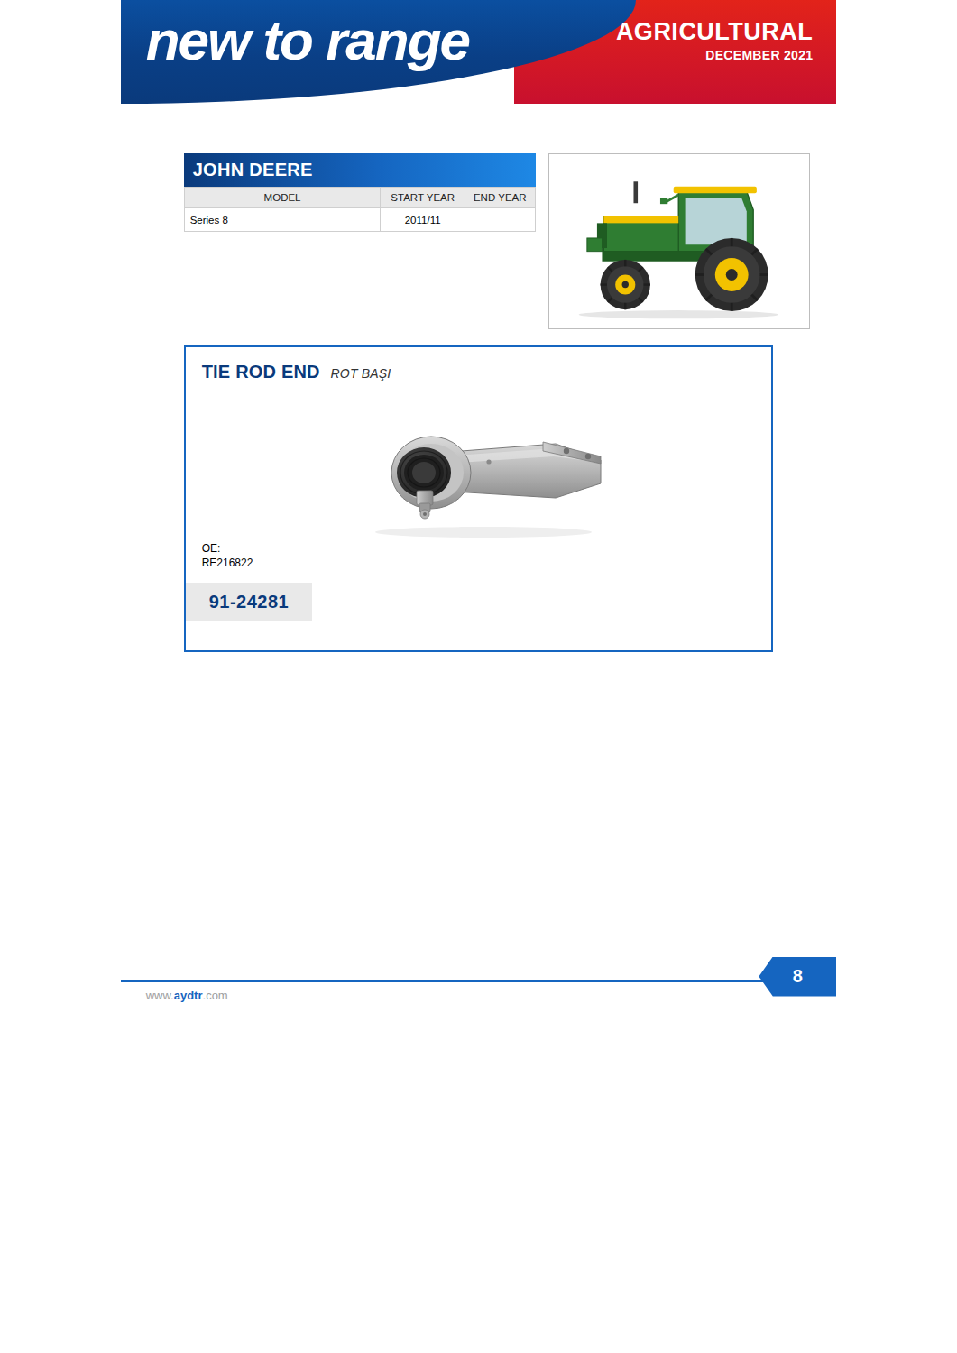new to range
AGRICULTURAL
DECEMBER 2021
JOHN DEERE
| MODEL | START YEAR | END YEAR |
| --- | --- | --- |
| Series 8 | 2011/11 | |
TIE ROD END ROT BAŞI
OE:
RE216822
91-24281
www. aydtr.com
8